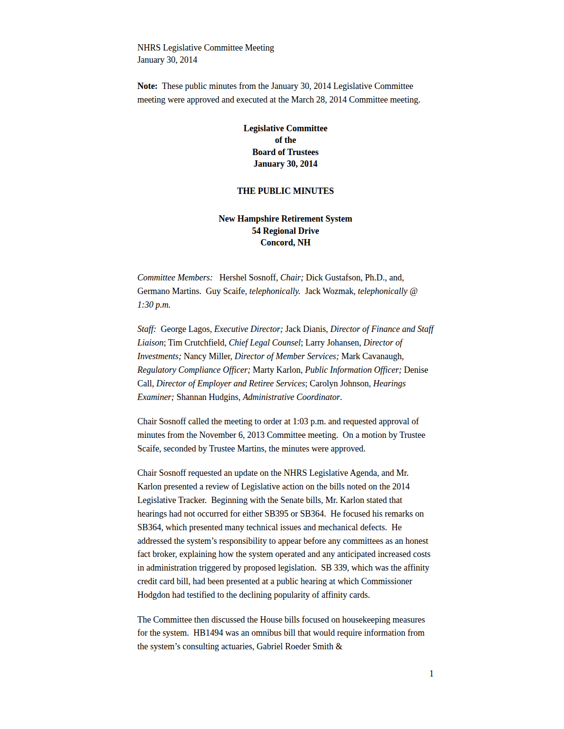NHRS Legislative Committee Meeting
January 30, 2014
Note: These public minutes from the January 30, 2014 Legislative Committee meeting were approved and executed at the March 28, 2014 Committee meeting.
Legislative Committee
of the
Board of Trustees
January 30, 2014
THE PUBLIC MINUTES
New Hampshire Retirement System
54 Regional Drive
Concord, NH
Committee Members: Hershel Sosnoff, Chair; Dick Gustafson, Ph.D., and, Germano Martins. Guy Scaife, telephonically. Jack Wozmak, telephonically @ 1:30 p.m.
Staff: George Lagos, Executive Director; Jack Dianis, Director of Finance and Staff Liaison; Tim Crutchfield, Chief Legal Counsel; Larry Johansen, Director of Investments; Nancy Miller, Director of Member Services; Mark Cavanaugh, Regulatory Compliance Officer; Marty Karlon, Public Information Officer; Denise Call, Director of Employer and Retiree Services; Carolyn Johnson, Hearings Examiner; Shannan Hudgins, Administrative Coordinator.
Chair Sosnoff called the meeting to order at 1:03 p.m. and requested approval of minutes from the November 6, 2013 Committee meeting. On a motion by Trustee Scaife, seconded by Trustee Martins, the minutes were approved.
Chair Sosnoff requested an update on the NHRS Legislative Agenda, and Mr. Karlon presented a review of Legislative action on the bills noted on the 2014 Legislative Tracker. Beginning with the Senate bills, Mr. Karlon stated that hearings had not occurred for either SB395 or SB364. He focused his remarks on SB364, which presented many technical issues and mechanical defects. He addressed the system’s responsibility to appear before any committees as an honest fact broker, explaining how the system operated and any anticipated increased costs in administration triggered by proposed legislation. SB 339, which was the affinity credit card bill, had been presented at a public hearing at which Commissioner Hodgdon had testified to the declining popularity of affinity cards.
The Committee then discussed the House bills focused on housekeeping measures for the system. HB1494 was an omnibus bill that would require information from the system’s consulting actuaries, Gabriel Roeder Smith &
1